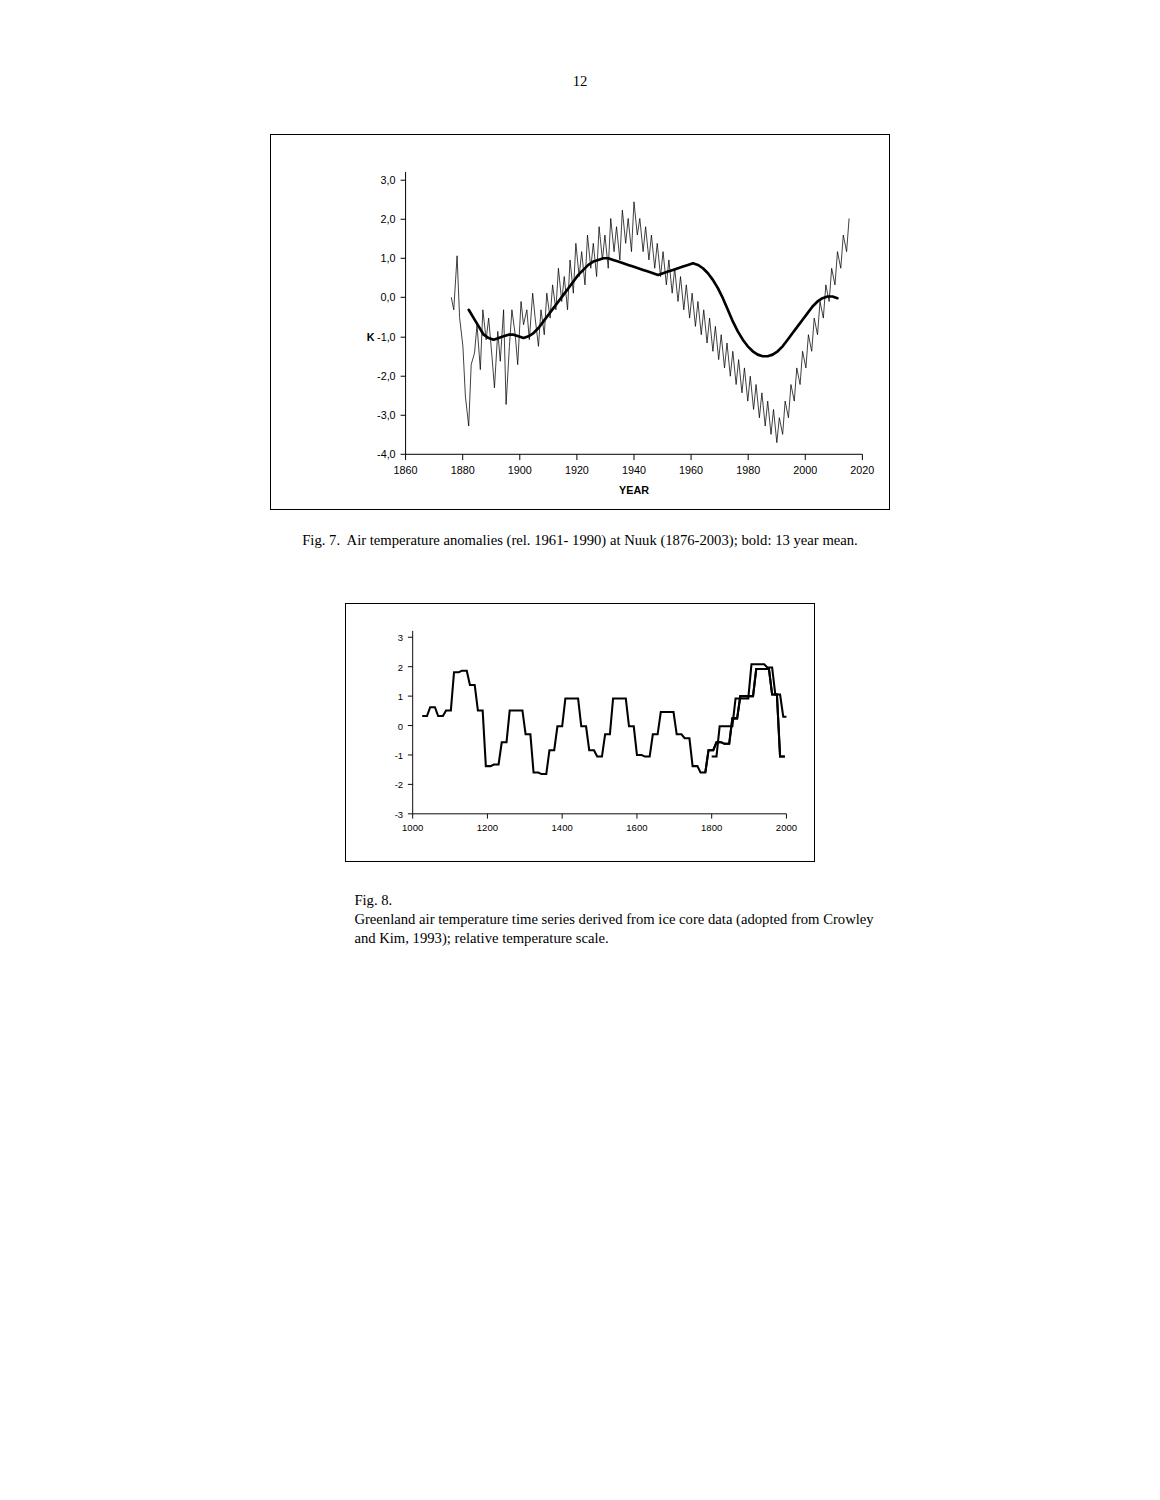12
3,0 2,0 1,0 0,0 -1,0 -2,0 -3,0 -4,0 K 1860 1880 1900 1920 1940 1960 1980 2000 2020 YEAR
Fig. 7. Air temperature anomalies (rel. 1961- 1990) at Nuuk (1876-2003); bold: 13 year mean.
3 2 1 0 -1 -2 -3 1000 1200 1400 1600 1800 2000
Fig. 8. Greenland air temperature time series derived from ice core data (adopted from Crowley and Kim, 1993); relative temperature scale.